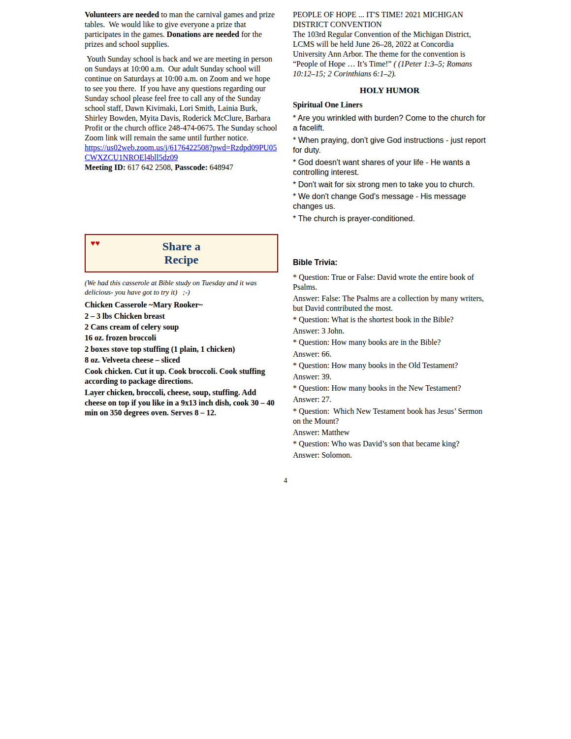Volunteers are needed to man the carnival games and prize tables. We would like to give everyone a prize that participates in the games. Donations are needed for the prizes and school supplies.
Youth Sunday school is back and we are meeting in person on Sundays at 10:00 a.m. Our adult Sunday school will continue on Saturdays at 10:00 a.m. on Zoom and we hope to see you there. If you have any questions regarding our Sunday school please feel free to call any of the Sunday school staff, Dawn Kivimaki, Lori Smith, Lainia Burk, Shirley Bowden, Myita Davis, Roderick McClure, Barbara Profit or the church office 248-474-0675. The Sunday school Zoom link will remain the same until further notice.
https://us02web.zoom.us/j/6176422508?pwd=Rzdpd09PU05CWXZCU1NROEl4bll5dz09
Meeting ID: 617 642 2508, Passcode: 648947
♥♥ Share a
Recipe
(We had this casserole at Bible study on Tuesday and it was delicious- you have got to try it) ;-)
Chicken Casserole ~Mary Rooker~
2 – 3 lbs Chicken breast
2 Cans cream of celery soup
16 oz. frozen broccoli
2 boxes stove top stuffing (1 plain, 1 chicken)
8 oz. Velveeta cheese – sliced
Cook chicken. Cut it up. Cook broccoli. Cook stuffing according to package directions.
Layer chicken, broccoli, cheese, soup, stuffing. Add cheese on top if you like in a 9x13 inch dish, cook 30 – 40 min on 350 degrees oven. Serves 8 – 12.
PEOPLE OF HOPE ... IT'S TIME! 2021 MICHIGAN DISTRICT CONVENTION
The 103rd Regular Convention of the Michigan District, LCMS will be held June 26–28, 2022 at Concordia University Ann Arbor. The theme for the convention is “People of Hope … It’s Time!” ( (1Peter 1:3–5; Romans 10:12–15; 2 Corinthians 6:1–2).
HOLY HUMOR
Spiritual One Liners
* Are you wrinkled with burden? Come to the church for a facelift.
* When praying, don't give God instructions - just report for duty.
* God doesn't want shares of your life - He wants a controlling interest.
* Don't wait for six strong men to take you to church.
* We don't change God's message - His message changes us.
* The church is prayer-conditioned.
Bible Trivia:
* Question: True or False: David wrote the entire book of Psalms.
Answer: False: The Psalms are a collection by many writers, but David contributed the most.
* Question: What is the shortest book in the Bible?
Answer: 3 John.
* Question: How many books are in the Bible?
Answer: 66.
* Question: How many books in the Old Testament?
Answer: 39.
* Question: How many books in the New Testament?
Answer: 27.
* Question: Which New Testament book has Jesus’ Sermon on the Mount?
Answer: Matthew
* Question: Who was David’s son that became king?
Answer: Solomon.
4